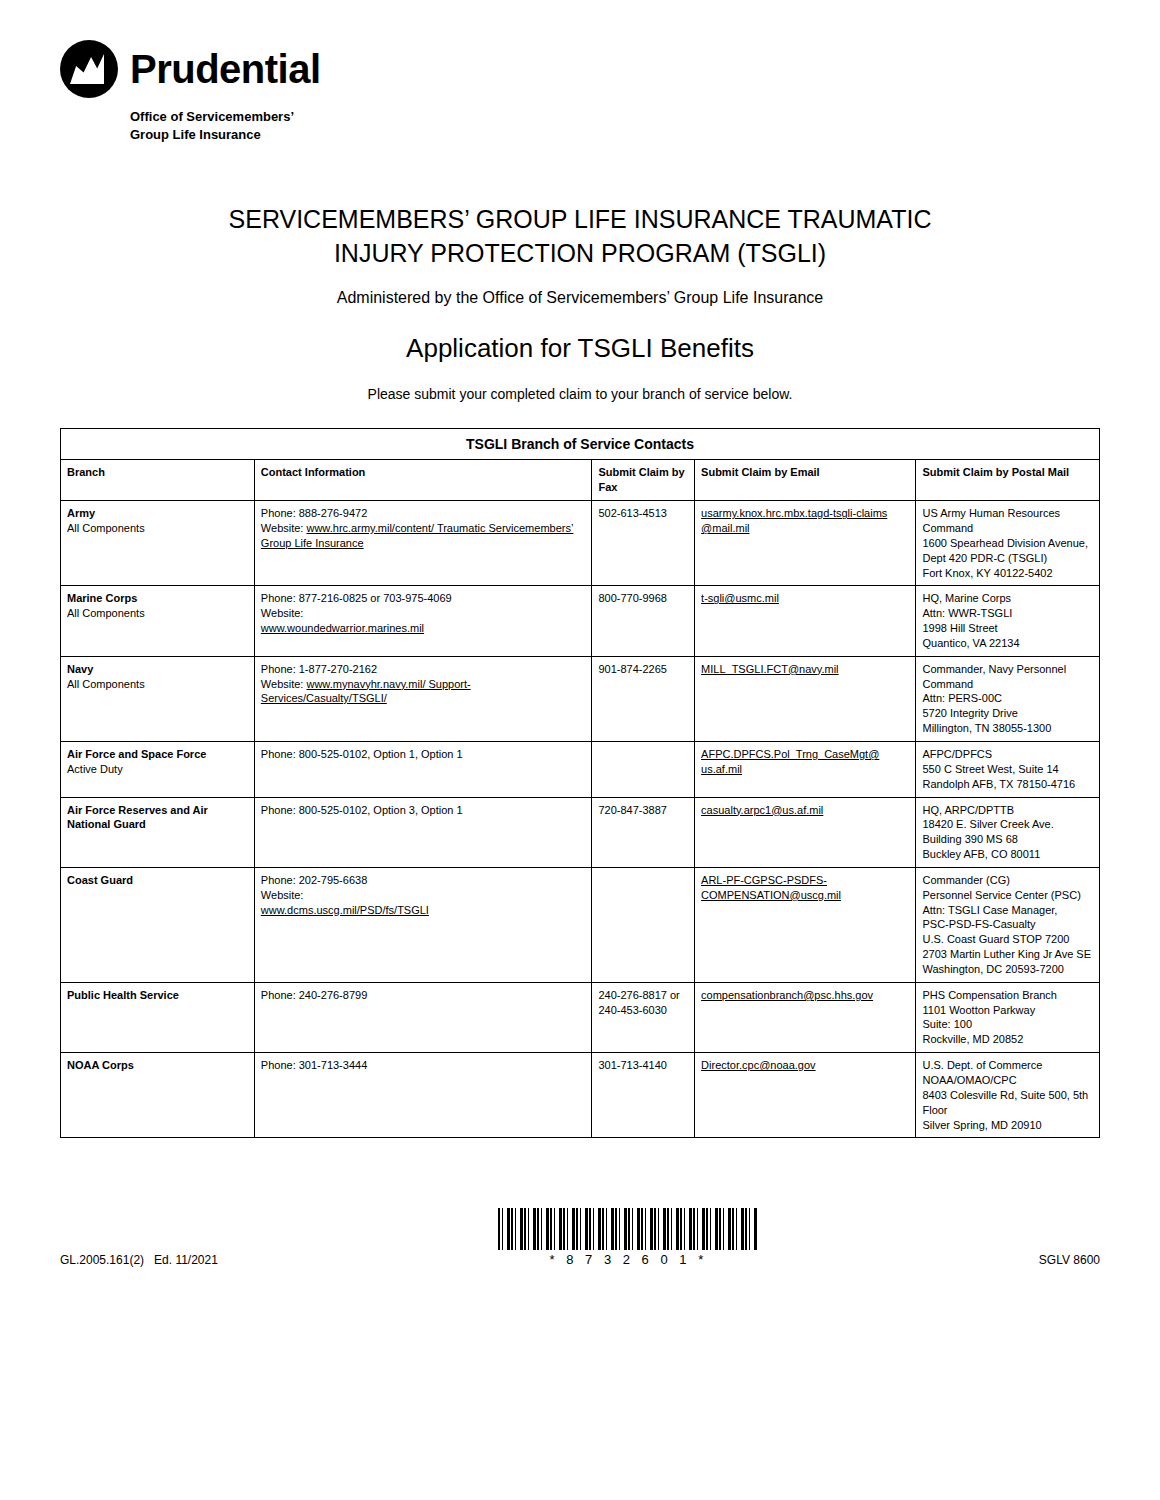Prudential
Office of Servicemembers’
Group Life Insurance
SERVICEMEMBERS’ GROUP LIFE INSURANCE TRAUMATIC
INJURY PROTECTION PROGRAM (TSGLI)
Administered by the Office of Servicemembers’ Group Life Insurance
Application for TSGLI Benefits
Please submit your completed claim to your branch of service below.
TSGLI Branch of Service Contacts
| Branch | Contact Information | Submit Claim by Fax | Submit Claim by Email | Submit Claim by Postal Mail |
| --- | --- | --- | --- | --- |
| Army All Components | Phone: 888-276-9472 Website: www.hrc.army.mil/content/ Traumatic Servicemembers’ Group Life Insurance | 502-613-4513 | usarmy.knox.hrc.mbx.tagd-tsgli-claims @mail.mil | US Army Human Resources Command 1600 Spearhead Division Avenue, Dept 420 PDR-C (TSGLI) Fort Knox, KY 40122-5402 |
| Marine Corps All Components | Phone: 877-216-0825 or 703-975-4069 Website: www.woundedwarrior.marines.mil | 800-770-9968 | t-sgli@usmc.mil | HQ, Marine Corps Attn: WWR-TSGLI 1998 Hill Street Quantico, VA 22134 |
| Navy All Components | Phone: 1-877-270-2162 Website: www.mynavyhr.navy.mil/ Support-Services/Casualty/TSGLI/ | 901-874-2265 | MILL_TSGLI.FCT@navy.mil | Commander, Navy Personnel Command Attn: PERS-00C 5720 Integrity Drive Millington, TN 38055-1300 |
| Air Force and Space Force Active Duty | Phone: 800-525-0102, Option 1, Option 1 | | AFPC.DPFCS.Pol_Trng_CaseMgt@ us.af.mil | AFPC/DPFCS 550 C Street West, Suite 14 Randolph AFB, TX 78150-4716 |
| Air Force Reserves and Air National Guard | Phone: 800-525-0102, Option 3, Option 1 | 720-847-3887 | casualty.arpc1@us.af.mil | HQ, ARPC/DPTTB 18420 E. Silver Creek Ave. Building 390 MS 68 Buckley AFB, CO 80011 |
| Coast Guard | Phone: 202-795-6638 Website: www.dcms.uscg.mil/PSD/fs/TSGLI | | ARL-PF-CGPSC-PSDFS- COMPENSATION@uscg.mil | Commander (CG) Personnel Service Center (PSC) Attn: TSGLI Case Manager, PSC-PSD-FS-Casualty U.S. Coast Guard STOP 7200 2703 Martin Luther King Jr Ave SE Washington, DC 20593-7200 |
| Public Health Service | Phone: 240-276-8799 | 240-276-8817 or 240-453-6030 | compensationbranch@psc.hhs.gov | PHS Compensation Branch 1101 Wootton Parkway Suite: 100 Rockville, MD 20852 |
| NOAA Corps | Phone: 301-713-3444 | 301-713-4140 | Director.cpc@noaa.gov | U.S. Dept. of Commerce NOAA/OMAO/CPC 8403 Colesville Rd, Suite 500, 5th Floor Silver Spring, MD 20910 |
GL.2005.161(2) Ed. 11/2021
* 8 7 3 2 6 0 1 *
SGLV 8600